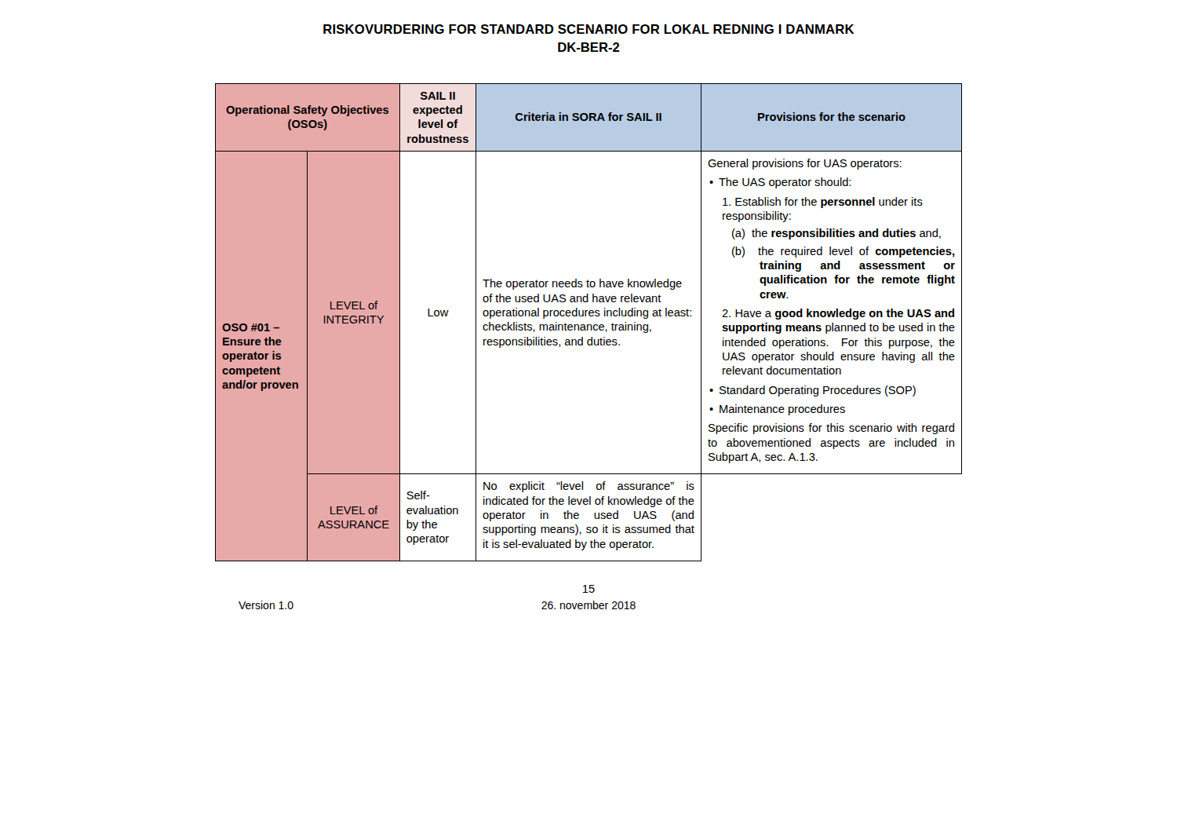RISKOVURDERING FOR STANDARD SCENARIO FOR LOKAL REDNING I DANMARK
DK-BER-2
| Operational Safety Objectives (OSOs) | SAIL II expected level of robustness | Criteria in SORA for SAIL II | Provisions for the scenario |
| --- | --- | --- | --- |
| OSO #01 – Ensure the operator is competent and/or proven | LEVEL of INTEGRITY | Low | The operator needs to have knowledge of the used UAS and have relevant operational procedures including at least: checklists, maintenance, training, responsibilities, and duties. | General provisions for UAS operators: The UAS operator should: 1. Establish for the personnel under its responsibility: (a) the responsibilities and duties and, (b) the required level of competencies, training and assessment or qualification for the remote flight crew . 2. Have a good knowledge on the UAS and supporting means planned to be used in the intended operations. For this purpose, the UAS operator should ensure having all the relevant documentation Standard Operating Procedures (SOP) Maintenance procedures Specific provisions for this scenario with regard to abovementioned aspects are included in Subpart A, sec. A.1.3. |
| LEVEL of ASSURANCE | Self-evaluation by the operator | No explicit “level of assurance” is indicated for the level of knowledge of the operator in the used UAS (and supporting means), so it is assumed that it is sel-evaluated by the operator. |
15
Version 1.0
26. november 2018